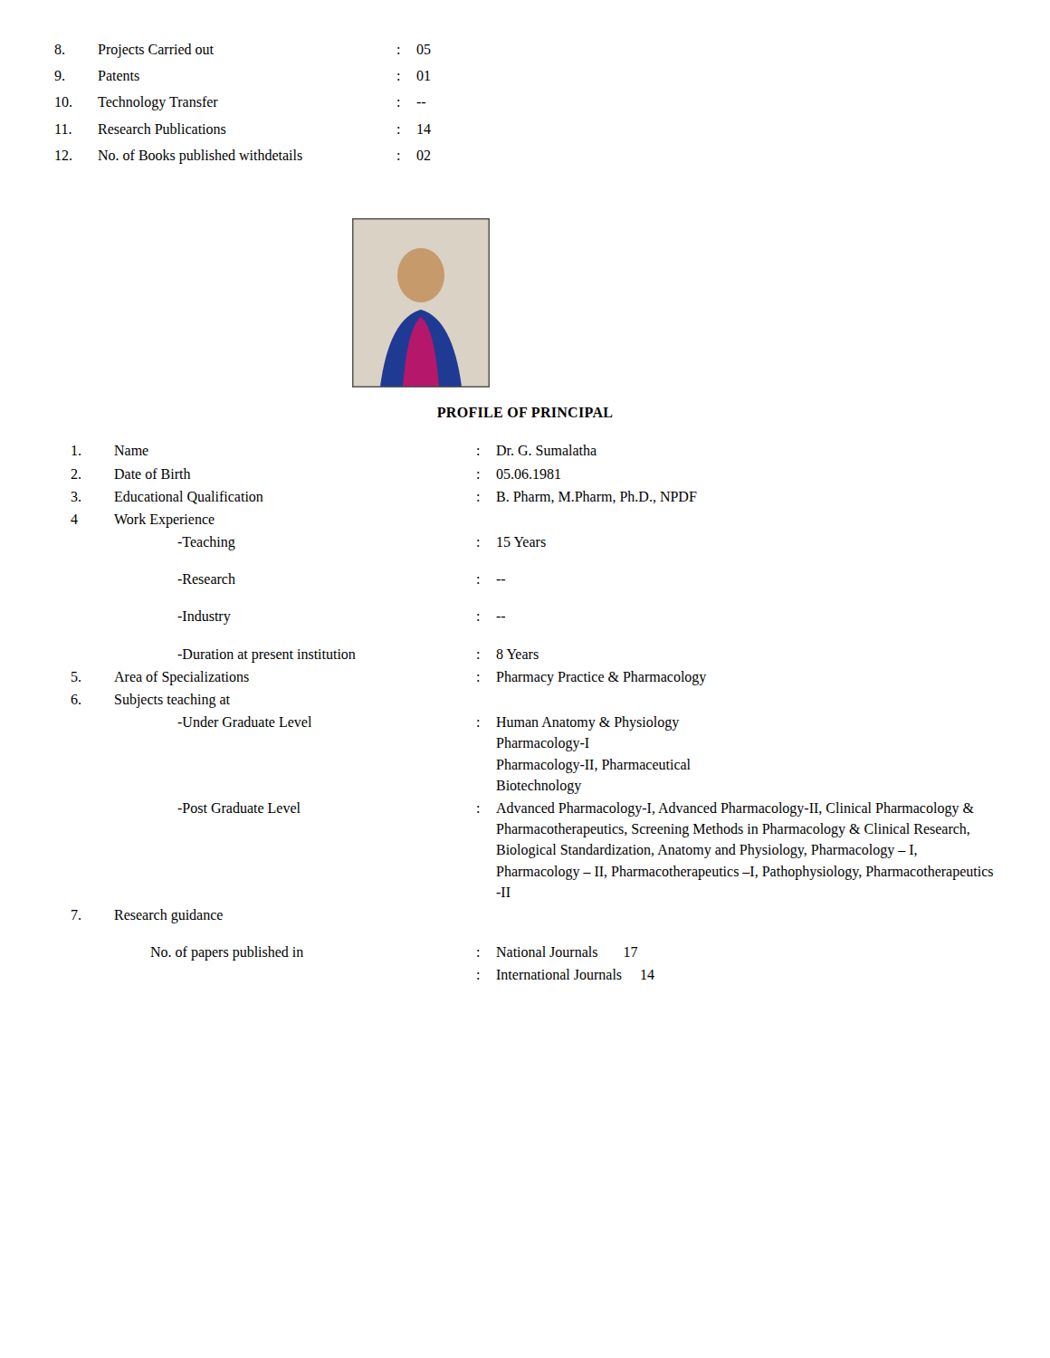| 8. | Projects Carried out | : | 05 |
| 9. | Patents | : | 01 |
| 10. | Technology Transfer | : | -- |
| 11. | Research Publications | : | 14 |
| 12. | No. of Books published withdetails | : | 02 |
PROFILE OF PRINCIPAL
| 1. | Name | : | Dr. G. Sumalatha |
| 2. | Date of Birth | : | 05.06.1981 |
| 3. | Educational Qualification | : | B. Pharm, M.Pharm, Ph.D., NPDF |
| 4 | Work Experience | | |
| | -Teaching | : | 15 Years |
| | -Research | : | -- |
| | -Industry | : | -- |
| | -Duration at present institution | : | 8 Years |
| 5. | Area of Specializations | : | Pharmacy Practice & Pharmacology |
| 6. | Subjects teaching at | | |
| | -Under Graduate Level | : | Human Anatomy & Physiology Pharmacology-I Pharmacology-II, Pharmaceutical Biotechnology |
| | -Post Graduate Level | : | Advanced Pharmacology-I, Advanced Pharmacology-II, Clinical Pharmacology & Pharmacotherapeutics, Screening Methods in Pharmacology & Clinical Research, Biological Standardization, Anatomy and Physiology, Pharmacology – I, Pharmacology – II, Pharmacotherapeutics –I, Pathophysiology, Pharmacotherapeutics -II |
| 7. | Research guidance | | |
| | No. of papers published in | : | National Journals 17 |
| | | : | International Journals 14 |